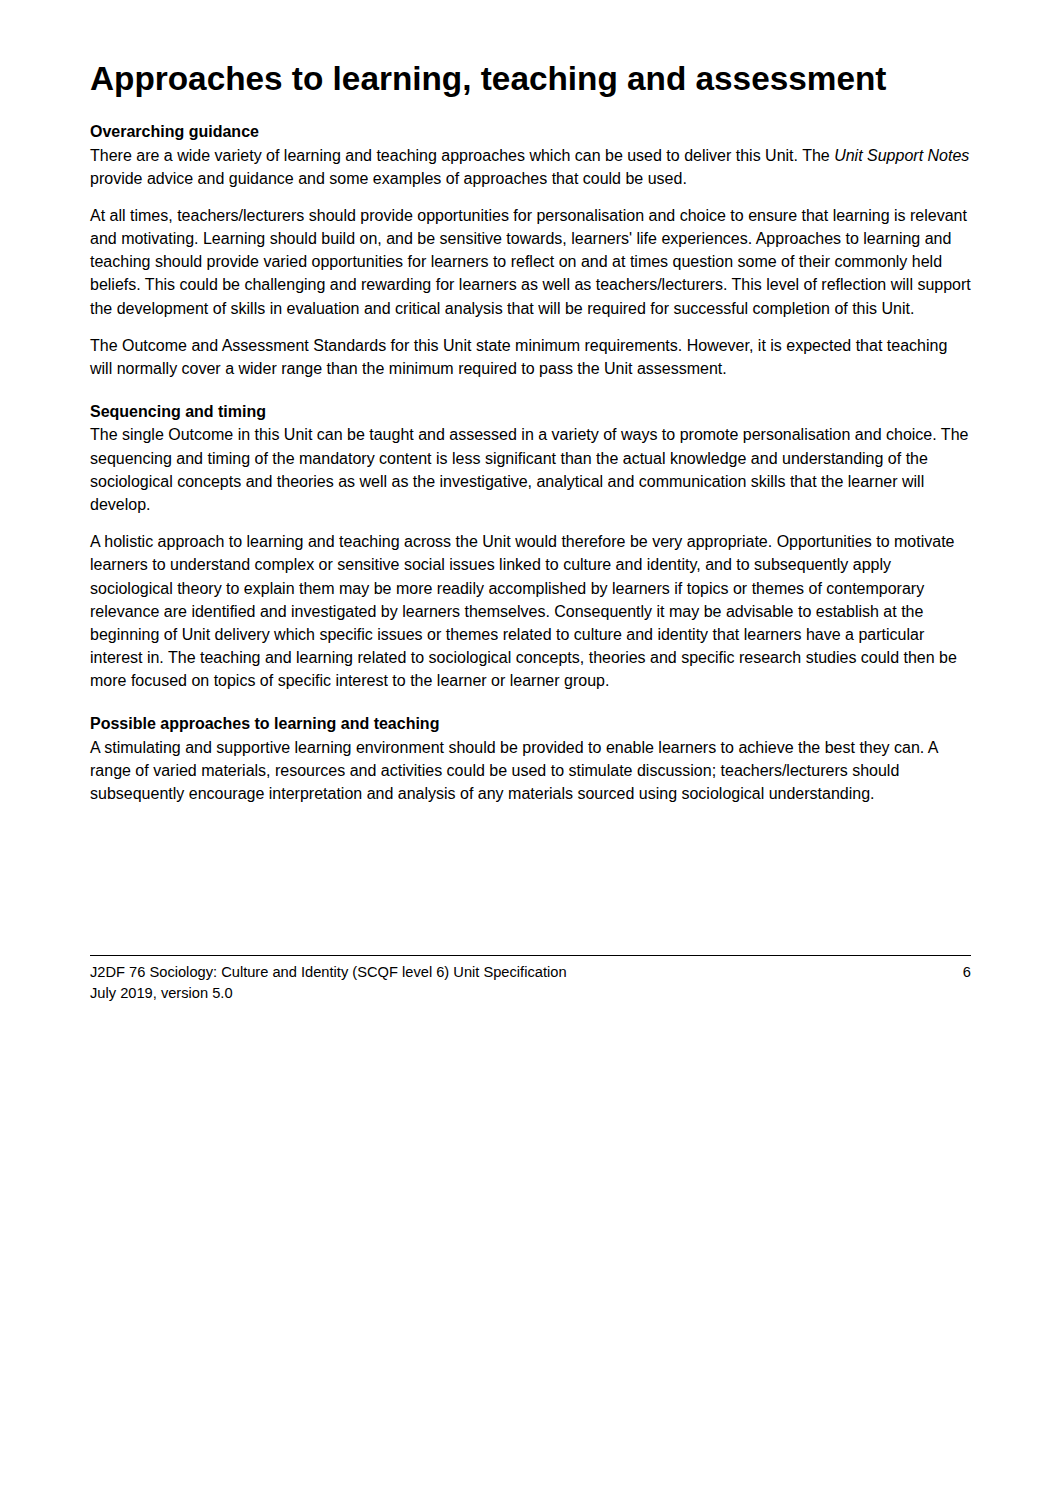Approaches to learning, teaching and assessment
Overarching guidance
There are a wide variety of learning and teaching approaches which can be used to deliver this Unit. The Unit Support Notes provide advice and guidance and some examples of approaches that could be used.
At all times, teachers/lecturers should provide opportunities for personalisation and choice to ensure that learning is relevant and motivating. Learning should build on, and be sensitive towards, learners' life experiences. Approaches to learning and teaching should provide varied opportunities for learners to reflect on and at times question some of their commonly held beliefs. This could be challenging and rewarding for learners as well as teachers/lecturers. This level of reflection will support the development of skills in evaluation and critical analysis that will be required for successful completion of this Unit.
The Outcome and Assessment Standards for this Unit state minimum requirements. However, it is expected that teaching will normally cover a wider range than the minimum required to pass the Unit assessment.
Sequencing and timing
The single Outcome in this Unit can be taught and assessed in a variety of ways to promote personalisation and choice. The sequencing and timing of the mandatory content is less significant than the actual knowledge and understanding of the sociological concepts and theories as well as the investigative, analytical and communication skills that the learner will develop.
A holistic approach to learning and teaching across the Unit would therefore be very appropriate. Opportunities to motivate learners to understand complex or sensitive social issues linked to culture and identity, and to subsequently apply sociological theory to explain them may be more readily accomplished by learners if topics or themes of contemporary relevance are identified and investigated by learners themselves. Consequently it may be advisable to establish at the beginning of Unit delivery which specific issues or themes related to culture and identity that learners have a particular interest in. The teaching and learning related to sociological concepts, theories and specific research studies could then be more focused on topics of specific interest to the learner or learner group.
Possible approaches to learning and teaching
A stimulating and supportive learning environment should be provided to enable learners to achieve the best they can. A range of varied materials, resources and activities could be used to stimulate discussion; teachers/lecturers should subsequently encourage interpretation and analysis of any materials sourced using sociological understanding.
J2DF 76 Sociology: Culture and Identity (SCQF level 6) Unit Specification
July 2019, version 5.0
6